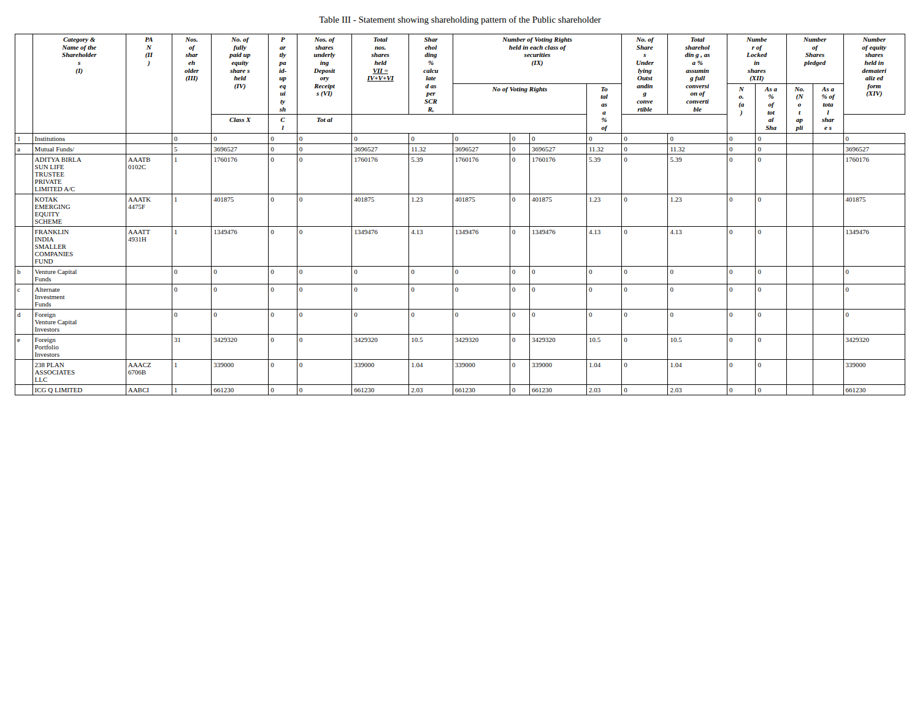Table III - Statement showing shareholding pattern of the Public shareholder
| | Category & Name of the Shareholder s (I) | PA N (II ) | Nos. of shar eh older (III) | No. of fully paid up equity share s held (IV) | P ar tly pa id- up eq ui ty sh | Nos. of shares underly ing Deposit ory Receipt s (VI) | Total nos. shares held VII = IV+V+VI | Shar ehol ding % calcu late d as per SCR R, | Number of Voting Rights held in each class of securities (IX) | No. of Share s Under lying Outst andin g conve rtible | Total sharehol din g , as a % assumin g full conversi on of converti ble | Numbe r of Locked in shares (XII) | Number of Shares pledged | Number of equity shares held in demateri aliz ed form (XIV) |
| --- | --- | --- | --- | --- | --- | --- | --- | --- | --- | --- | --- | --- | --- | --- |
| No of Voting Rights | To tal as a % of | N o. (a ) | As a % of tot al Sha | No. (N o t ap pli | As a % of tota l shar e s |
| Class X | C l | Tot al |
| 1 | Institutions | | 0 | 0 | 0 | 0 | 0 | 0 | 0 | 0 | 0 | 0 | 0 | 0 | 0 | 0 | | | 0 |
| a | Mutual Funds/ | | 5 | 3696527 | 0 | 0 | 3696527 | 11.32 | 3696527 | 0 | 3696527 | 11.32 | 0 | 11.32 | 0 | 0 | | | 3696527 |
| | ADITYA BIRLA SUN LIFE TRUSTEE PRIVATE LIMITED A/C | AAATB 0102C | 1 | 1760176 | 0 | 0 | 1760176 | 5.39 | 1760176 | 0 | 1760176 | 5.39 | 0 | 5.39 | 0 | 0 | | | 1760176 |
| | KOTAK EMERGING EQUITY SCHEME | AAATK 4475F | 1 | 401875 | 0 | 0 | 401875 | 1.23 | 401875 | 0 | 401875 | 1.23 | 0 | 1.23 | 0 | 0 | | | 401875 |
| | FRANKLIN INDIA SMALLER COMPANIES FUND | AAATT 4931H | 1 | 1349476 | 0 | 0 | 1349476 | 4.13 | 1349476 | 0 | 1349476 | 4.13 | 0 | 4.13 | 0 | 0 | | | 1349476 |
| b | Venture Capital Funds | | 0 | 0 | 0 | 0 | 0 | 0 | 0 | 0 | 0 | 0 | 0 | 0 | 0 | 0 | | | 0 |
| c | Alternate Investment Funds | | 0 | 0 | 0 | 0 | 0 | 0 | 0 | 0 | 0 | 0 | 0 | 0 | 0 | 0 | | | 0 |
| d | Foreign Venture Capital Investors | | 0 | 0 | 0 | 0 | 0 | 0 | 0 | 0 | 0 | 0 | 0 | 0 | 0 | 0 | | | 0 |
| e | Foreign Portfolio Investors | | 31 | 3429320 | 0 | 0 | 3429320 | 10.5 | 3429320 | 0 | 3429320 | 10.5 | 0 | 10.5 | 0 | 0 | | | 3429320 |
| | 238 PLAN ASSOCIATES LLC | AAACZ 6706B | 1 | 339000 | 0 | 0 | 339000 | 1.04 | 339000 | 0 | 339000 | 1.04 | 0 | 1.04 | 0 | 0 | | | 339000 |
| | ICG Q LIMITED | AABCI | 1 | 661230 | 0 | 0 | 661230 | 2.03 | 661230 | 0 | 661230 | 2.03 | 0 | 2.03 | 0 | 0 | | | 661230 |